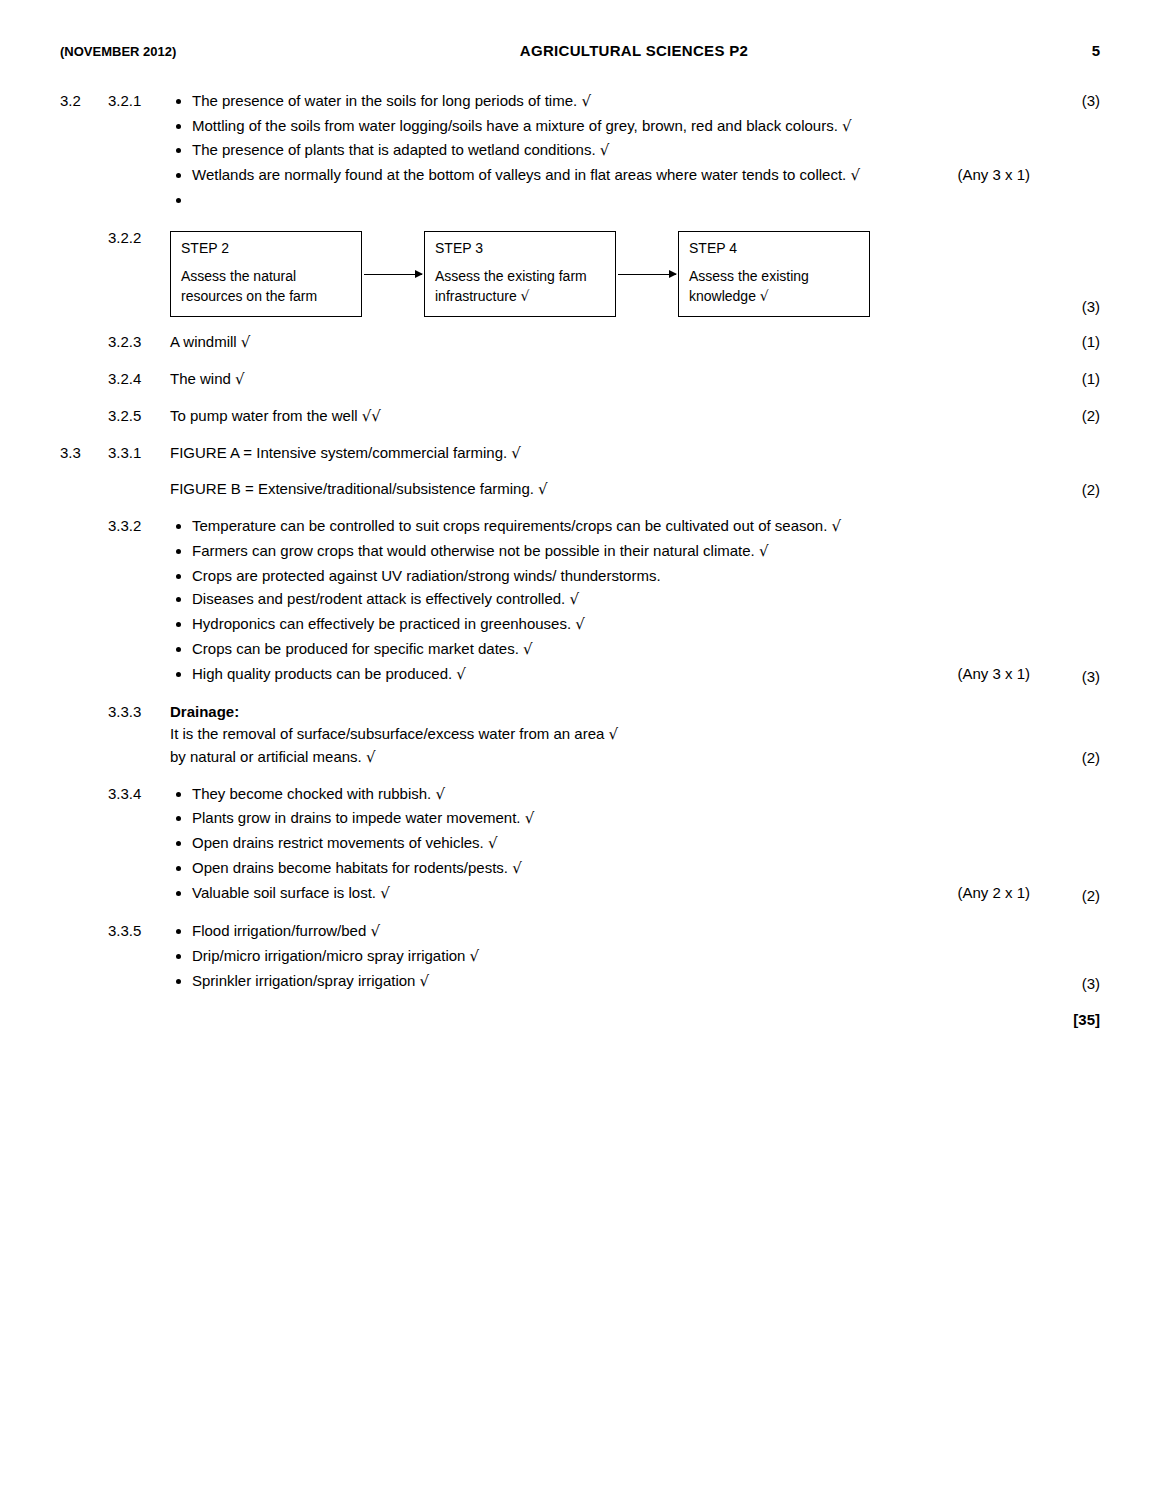(NOVEMBER 2012) AGRICULTURAL SCIENCES P2 5
3.2
3.2.1
The presence of water in the soils for long periods of time. √
Mottling of the soils from water logging/soils have a mixture of grey, brown, red and black colours. √
The presence of plants that is adapted to wetland conditions. √
Wetlands are normally found at the bottom of valleys and in flat areas where water tends to collect. √(Any 3 x 1)
(3)
3.2.2
STEP 2
Assess the natural resources on the farm
STEP 3
Assess the existing farm infrastructure √
STEP 4
Assess the existing knowledge √
(3)
3.2.3
A windmill √
(1)
3.2.4
The wind √
(1)
3.2.5
To pump water from the well √√
(2)
3.3
3.3.1
FIGURE A = Intensive system/commercial farming. √
FIGURE B = Extensive/traditional/subsistence farming. √
(2)
3.3.2
Temperature can be controlled to suit crops requirements/crops can be cultivated out of season. √
Farmers can grow crops that would otherwise not be possible in their natural climate. √
Crops are protected against UV radiation/strong winds/ thunderstorms.
Diseases and pest/rodent attack is effectively controlled. √
Hydroponics can effectively be practiced in greenhouses. √
Crops can be produced for specific market dates. √
High quality products can be produced. √(Any 3 x 1)
(3)
3.3.3
Drainage:
It is the removal of surface/subsurface/excess water from an area √
by natural or artificial means. √
(2)
3.3.4
They become chocked with rubbish. √
Plants grow in drains to impede water movement. √
Open drains restrict movements of vehicles. √
Open drains become habitats for rodents/pests. √
Valuable soil surface is lost. √(Any 2 x 1)
(2)
3.3.5
Flood irrigation/furrow/bed √
Drip/micro irrigation/micro spray irrigation √
Sprinkler irrigation/spray irrigation √
(3)
[35]